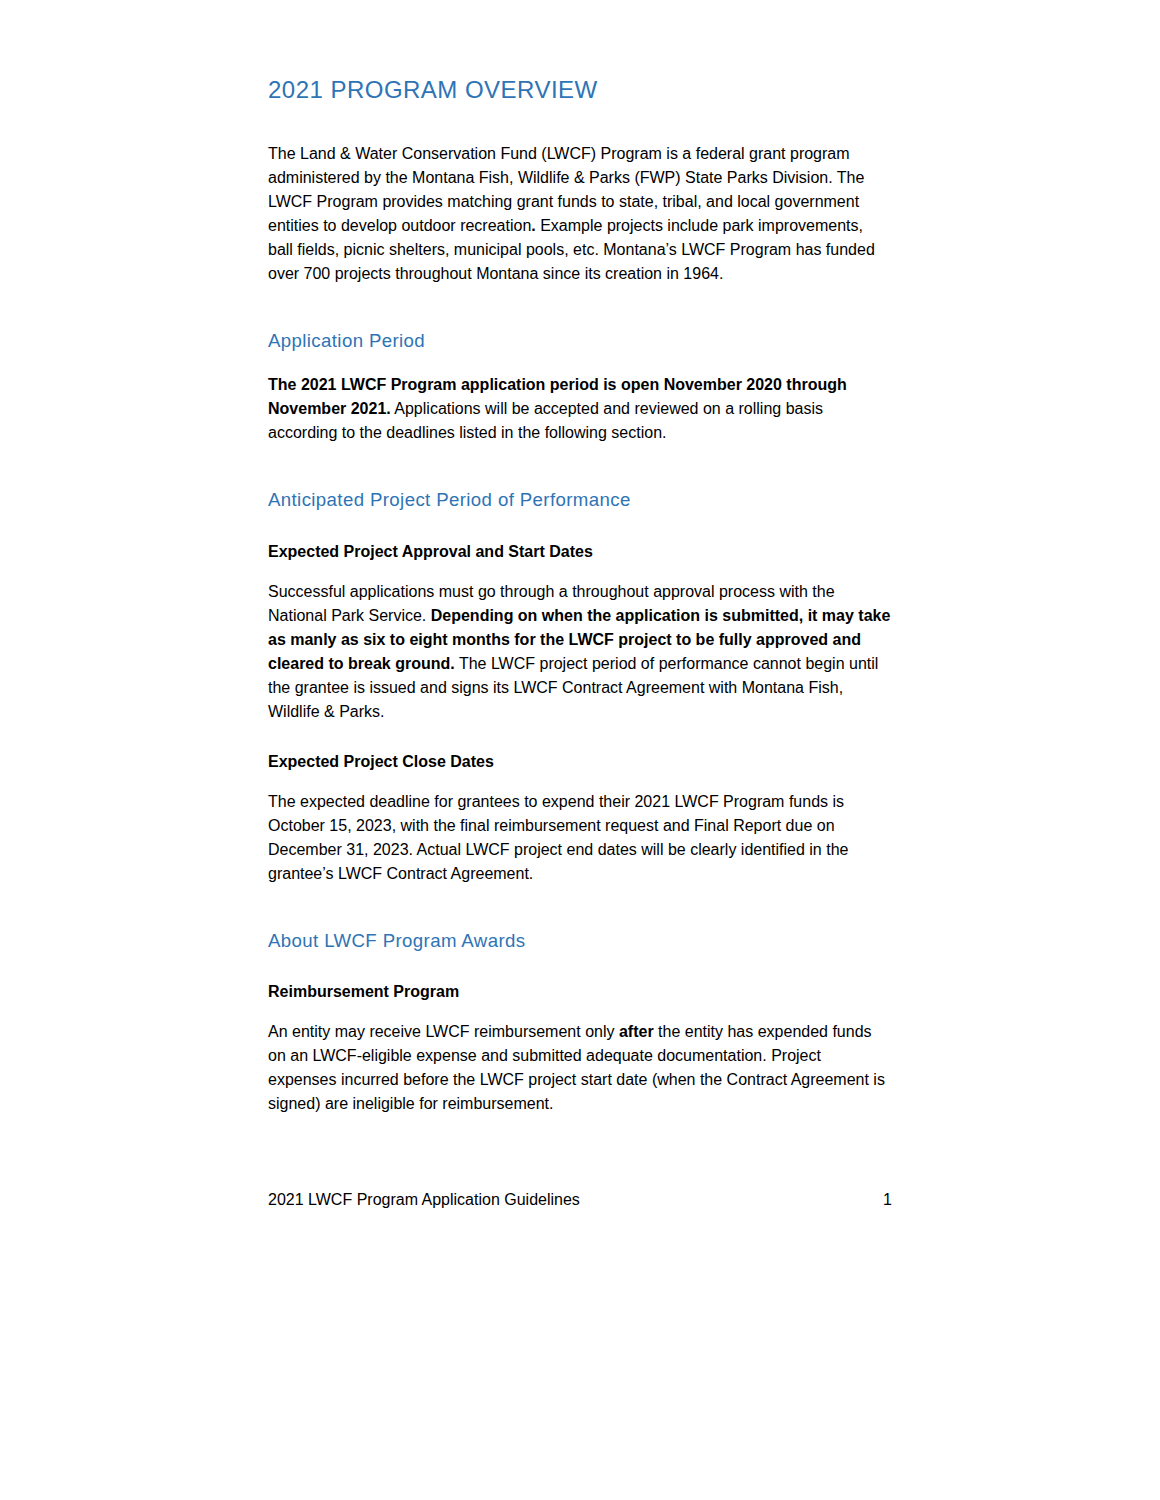2021 PROGRAM OVERVIEW
The Land & Water Conservation Fund (LWCF) Program is a federal grant program administered by the Montana Fish, Wildlife & Parks (FWP) State Parks Division. The LWCF Program provides matching grant funds to state, tribal, and local government entities to develop outdoor recreation. Example projects include park improvements, ball fields, picnic shelters, municipal pools, etc. Montana’s LWCF Program has funded over 700 projects throughout Montana since its creation in 1964.
Application Period
The 2021 LWCF Program application period is open November 2020 through November 2021. Applications will be accepted and reviewed on a rolling basis according to the deadlines listed in the following section.
Anticipated Project Period of Performance
Expected Project Approval and Start Dates
Successful applications must go through a throughout approval process with the National Park Service. Depending on when the application is submitted, it may take as manly as six to eight months for the LWCF project to be fully approved and cleared to break ground. The LWCF project period of performance cannot begin until the grantee is issued and signs its LWCF Contract Agreement with Montana Fish, Wildlife & Parks.
Expected Project Close Dates
The expected deadline for grantees to expend their 2021 LWCF Program funds is October 15, 2023, with the final reimbursement request and Final Report due on December 31, 2023. Actual LWCF project end dates will be clearly identified in the grantee’s LWCF Contract Agreement.
About LWCF Program Awards
Reimbursement Program
An entity may receive LWCF reimbursement only after the entity has expended funds on an LWCF-eligible expense and submitted adequate documentation. Project expenses incurred before the LWCF project start date (when the Contract Agreement is signed) are ineligible for reimbursement.
2021 LWCF Program Application Guidelines 1